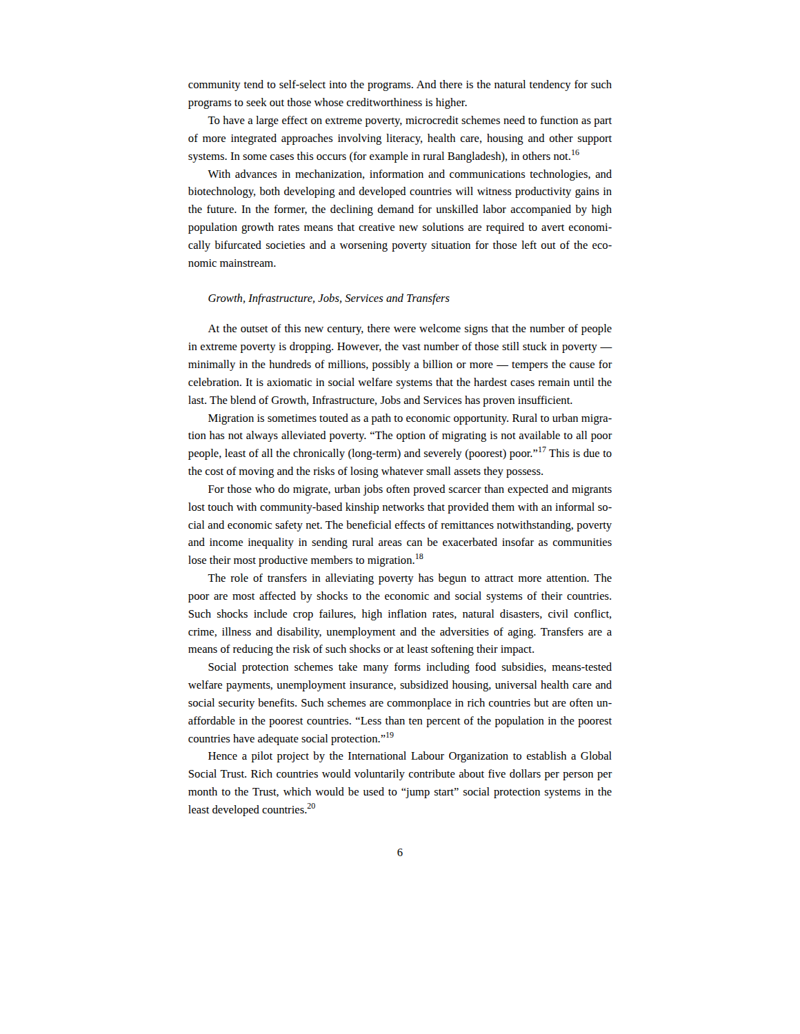community tend to self-select into the programs. And there is the natural tendency for such programs to seek out those whose creditworthiness is higher.
To have a large effect on extreme poverty, microcredit schemes need to function as part of more integrated approaches involving literacy, health care, housing and other support systems. In some cases this occurs (for example in rural Bangladesh), in others not.16
With advances in mechanization, information and communications technologies, and biotechnology, both developing and developed countries will witness productivity gains in the future. In the former, the declining demand for unskilled labor accompanied by high population growth rates means that creative new solutions are required to avert economically bifurcated societies and a worsening poverty situation for those left out of the economic mainstream.
Growth, Infrastructure, Jobs, Services and Transfers
At the outset of this new century, there were welcome signs that the number of people in extreme poverty is dropping. However, the vast number of those still stuck in poverty — minimally in the hundreds of millions, possibly a billion or more — tempers the cause for celebration. It is axiomatic in social welfare systems that the hardest cases remain until the last. The blend of Growth, Infrastructure, Jobs and Services has proven insufficient.
Migration is sometimes touted as a path to economic opportunity. Rural to urban migration has not always alleviated poverty. “The option of migrating is not available to all poor people, least of all the chronically (long-term) and severely (poorest) poor.”17 This is due to the cost of moving and the risks of losing whatever small assets they possess.
For those who do migrate, urban jobs often proved scarcer than expected and migrants lost touch with community-based kinship networks that provided them with an informal social and economic safety net. The beneficial effects of remittances notwithstanding, poverty and income inequality in sending rural areas can be exacerbated insofar as communities lose their most productive members to migration.18
The role of transfers in alleviating poverty has begun to attract more attention. The poor are most affected by shocks to the economic and social systems of their countries. Such shocks include crop failures, high inflation rates, natural disasters, civil conflict, crime, illness and disability, unemployment and the adversities of aging. Transfers are a means of reducing the risk of such shocks or at least softening their impact.
Social protection schemes take many forms including food subsidies, means-tested welfare payments, unemployment insurance, subsidized housing, universal health care and social security benefits. Such schemes are commonplace in rich countries but are often unaffordable in the poorest countries. “Less than ten percent of the population in the poorest countries have adequate social protection.”19
Hence a pilot project by the International Labour Organization to establish a Global Social Trust. Rich countries would voluntarily contribute about five dollars per person per month to the Trust, which would be used to “jump start” social protection systems in the least developed countries.20
6